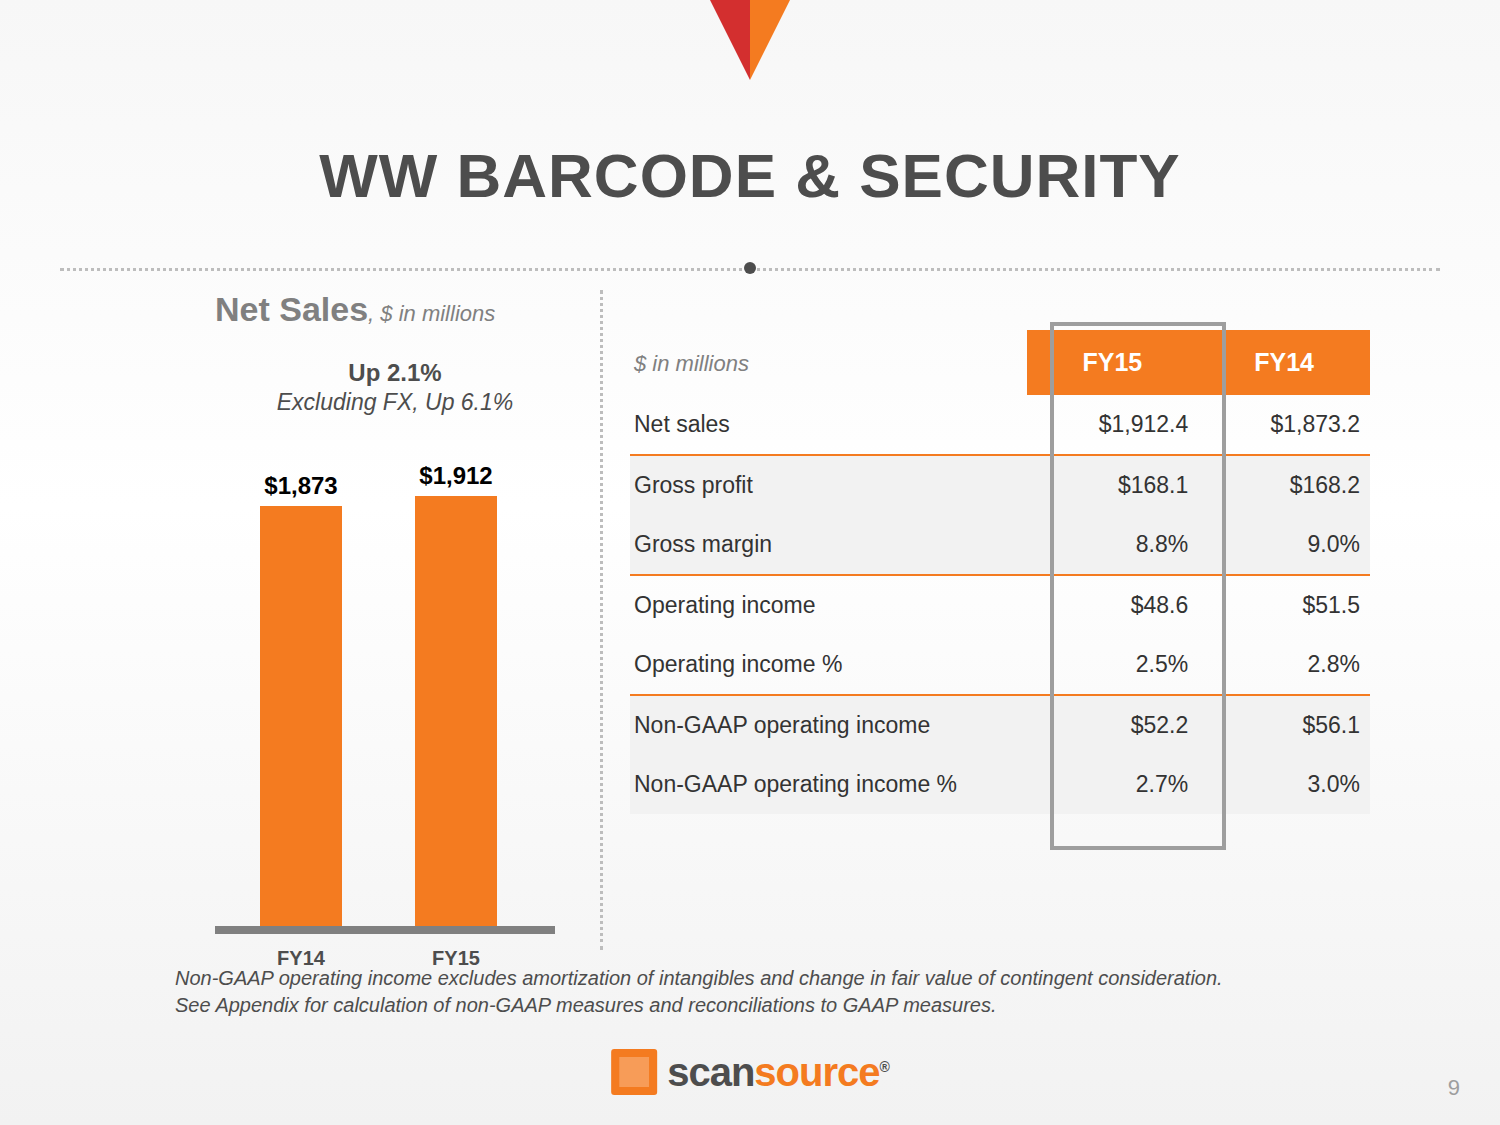WW BARCODE & SECURITY
Net Sales, $ in millions
Up 2.1% Excluding FX, Up 6.1%
$1,873
$1,912
FY14
FY15
| $ in millions | FY15 | FY14 |
| --- | --- | --- |
| Net sales | $1,912.4 | $1,873.2 |
| Gross profit | $168.1 | $168.2 |
| Gross margin | 8.8% | 9.0% |
| Operating income | $48.6 | $51.5 |
| Operating income % | 2.5% | 2.8% |
| Non-GAAP operating income | $52.2 | $56.1 |
| Non-GAAP operating income % | 2.7% | 3.0% |
Non-GAAP operating income excludes amortization of intangibles and change in fair value of contingent consideration.
See Appendix for calculation of non-GAAP measures and reconciliations to GAAP measures.
scansource®
9